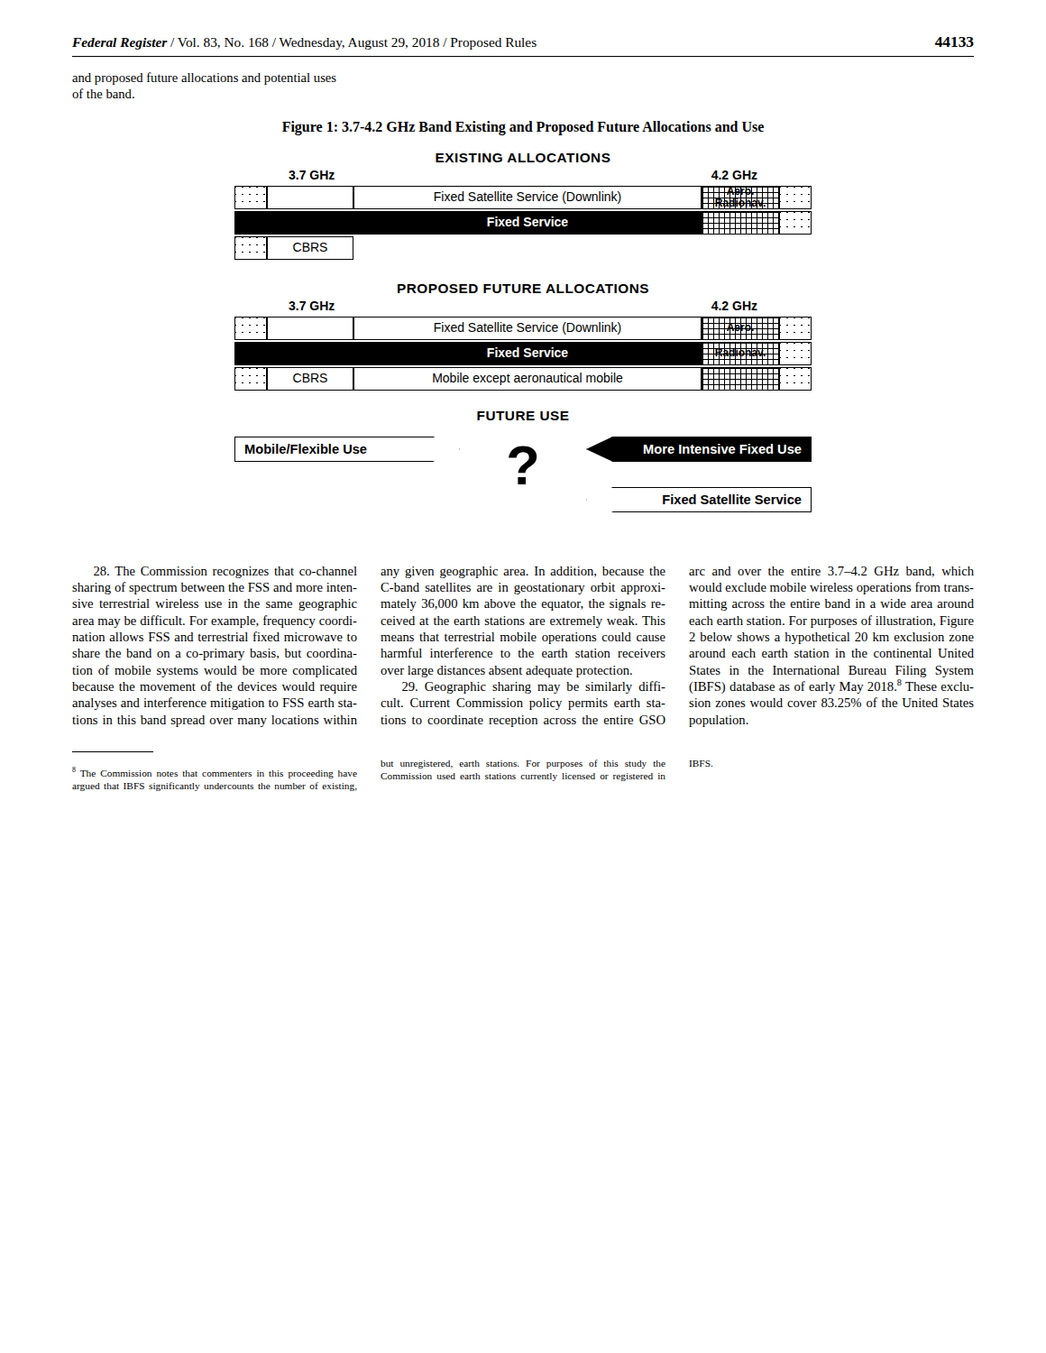Federal Register / Vol. 83, No. 168 / Wednesday, August 29, 2018 / Proposed Rules
44133
and proposed future allocations and potential uses of the band.
Figure 1: 3.7-4.2 GHz Band Existing and Proposed Future Allocations and Use
EXISTING ALLOCATIONS
3.7 GHz 4.2 GHz
Fixed Satellite Service (Downlink)
Aero.
Radionav.
Fixed Service
CBRS
PROPOSED FUTURE ALLOCATIONS
3.7 GHz 4.2 GHz
Fixed Satellite Service (Downlink)
Aero.
Fixed Service
Radionav.
CBRS
Mobile except aeronautical mobile
FUTURE USE
Mobile/Flexible Use
?
More Intensive Fixed Use
Fixed Satellite Service
28. The Commission recognizes that co-channel sharing of spectrum between the FSS and more intensive terrestrial wireless use in the same geographic area may be difficult. For example, frequency coordination allows FSS and terrestrial fixed microwave to share the band on a co-primary basis, but coordination of mobile systems would be more complicated because the movement of the devices would require analyses and interference mitigation to FSS earth stations in this band spread over many locations within any given geographic area. In addition, because the C-band satellites are in geostationary orbit approximately 36,000 km above the equator, the signals received at the earth stations are extremely weak. This means that terrestrial mobile operations could cause harmful interference to the earth station receivers over large distances absent adequate protection.
29. Geographic sharing may be similarly difficult. Current Commission policy permits earth stations to coordinate reception across the entire GSO arc and over the entire 3.7–4.2 GHz band, which would exclude mobile wireless operations from transmitting across the entire band in a wide area around each earth station. For purposes of illustration, Figure 2 below shows a hypothetical 20 km exclusion zone around each earth station in the continental United States in the International Bureau Filing System (IBFS) database as of early May 2018.8 These exclusion zones would cover 83.25% of the United States population.
8 The Commission notes that commenters in this proceeding have argued that IBFS significantly undercounts the number of existing, but unregistered, earth stations. For purposes of this study the Commission used earth stations currently licensed or registered in IBFS.